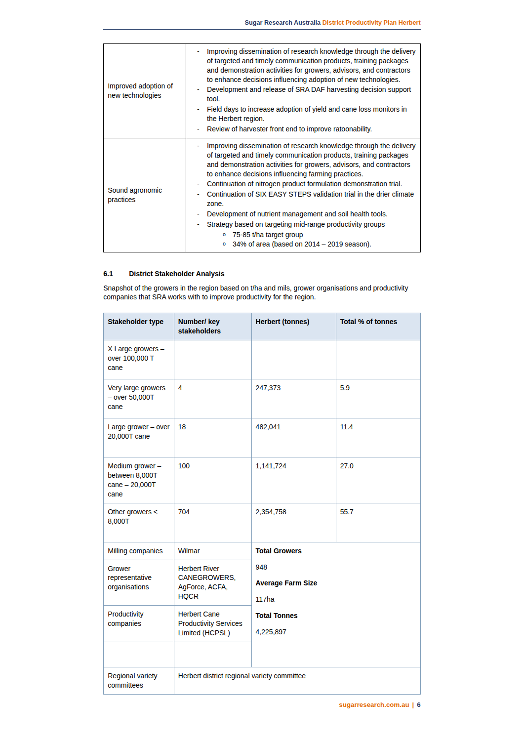Sugar Research Australia District Productivity Plan Herbert
| Improved adoption of new technologies | Improving dissemination of research knowledge through the delivery of targeted and timely communication products, training packages and demonstration activities for growers, advisors, and contractors to enhance decisions influencing adoption of new technologies. Development and release of SRA DAF harvesting decision support tool. Field days to increase adoption of yield and cane loss monitors in the Herbert region. Review of harvester front end to improve ratoonability. |
| Sound agronomic practices | Improving dissemination of research knowledge through the delivery of targeted and timely communication products, training packages and demonstration activities for growers, advisors, and contractors to enhance decisions influencing farming practices. Continuation of nitrogen product formulation demonstration trial. Continuation of SIX EASY STEPS validation trial in the drier climate zone. Development of nutrient management and soil health tools. Strategy based on targeting mid-range productivity groups 75-85 t/ha target group 34% of area (based on 2014 – 2019 season). |
6.1 District Stakeholder Analysis
Snapshot of the growers in the region based on t/ha and mils, grower organisations and productivity companies that SRA works with to improve productivity for the region.
| Stakeholder type | Number/ key stakeholders | Herbert (tonnes) | Total % of tonnes |
| --- | --- | --- | --- |
| X Large growers – over 100,000 T cane | | | |
| Very large growers – over 50,000T cane | 4 | 247,373 | 5.9 |
| Large grower – over 20,000T cane | 18 | 482,041 | 11.4 |
| Medium grower – between 8,000T cane – 20,000T cane | 100 | 1,141,724 | 27.0 |
| Other growers < 8,000T | 704 | 2,354,758 | 55.7 |
| Milling companies | Wilmar | Total Growers 948 Average Farm Size 117ha Total Tonnes 4,225,897 |
| Grower representative organisations | Herbert River CANEGROWERS, AgForce, ACFA, HQCR |
| Productivity companies | Herbert Cane Productivity Services Limited (HCPSL) |
| Regional variety committees | Herbert district regional variety committee |
sugarresearch.com.au|6